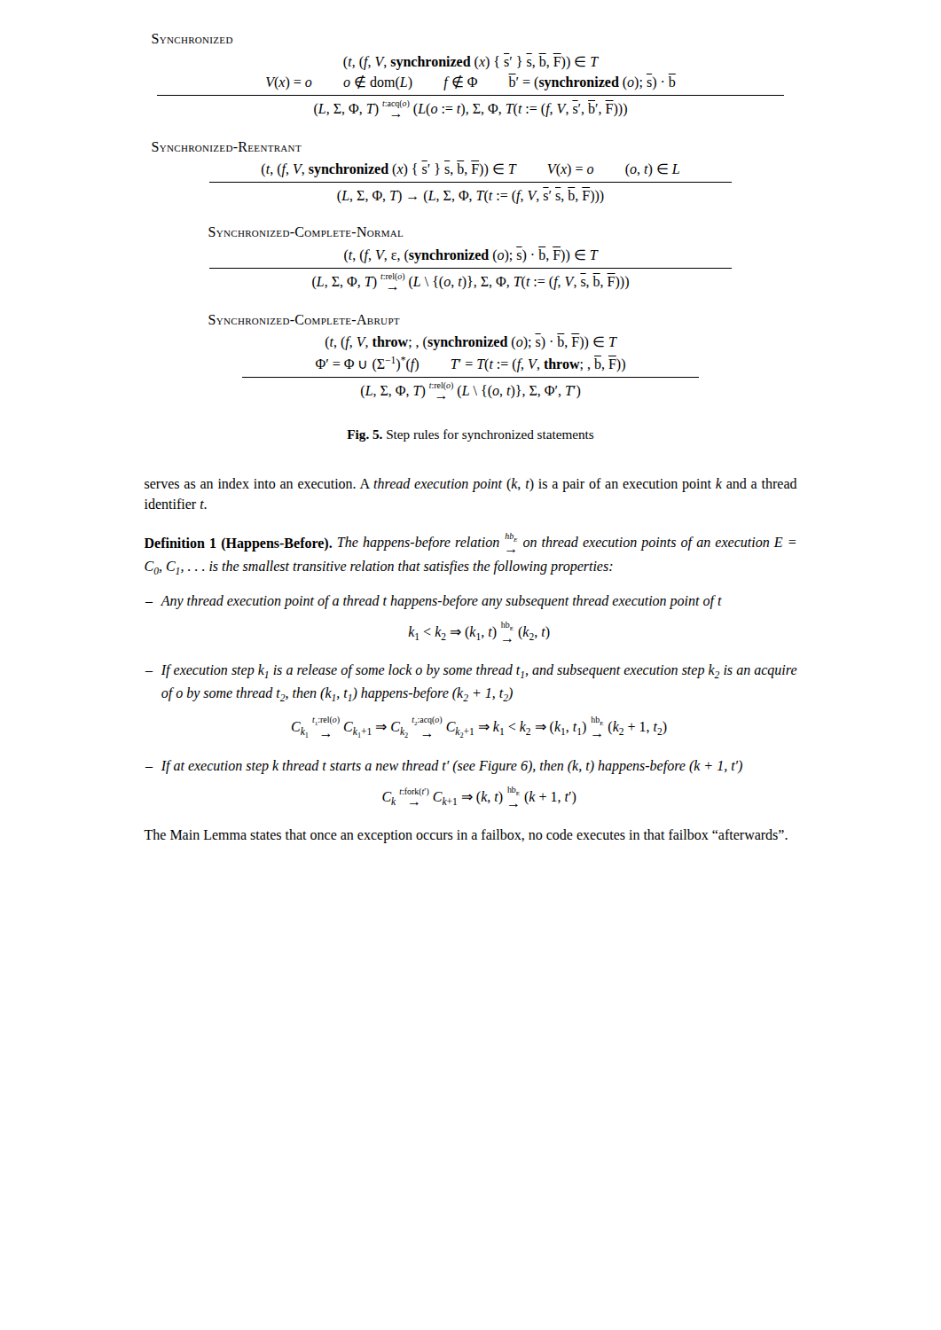Synchronized
(t, (f, V, synchronized (x) { s′ } s, b, F)) ∈ T V(x) = o o ∉ dom(L) f ∉ Φ b′ = (synchronized (o); s) · b (L, Σ, Φ, T) t:acq(o)→ (L(o := t), Σ, Φ, T(t := (f, V, s′, b′, F)))
Synchronized-Reentrant
(t, (f, V, synchronized (x) { s′ } s, b, F)) ∈ T V(x) = o (o, t) ∈ L (L, Σ, Φ, T) → (L, Σ, Φ, T(t := (f, V, s′ s, b, F)))
Synchronized-Complete-Normal
(t, (f, V, ε, (synchronized (o); s) · b, F)) ∈ T (L, Σ, Φ, T) t:rel(o)→ (L \ {(o, t)}, Σ, Φ, T(t := (f, V, s, b, F)))
Synchronized-Complete-Abrupt
(t, (f, V, throw; , (synchronized (o); s) · b, F)) ∈ T Φ′ = Φ ∪ (Σ−1)*(f) T′ = T(t := (f, V, throw; , b, F)) (L, Σ, Φ, T) t:rel(o)→ (L \ {(o, t)}, Σ, Φ′, T′)
Fig. 5. Step rules for synchronized statements
serves as an index into an execution. A thread execution point (k, t) is a pair of an execution point k and a thread identifier t.
Definition 1 (Happens-Before). The happens-before relation hbE→ on thread execution points of an execution E = C0, C1, . . . is the smallest transitive relation that satisfies the following properties:
Any thread execution point of a thread t happens-before any subsequent thread execution point of t
k1 < k2 ⇒ (k1, t) hbE→ (k2, t)
If execution step k1 is a release of some lock o by some thread t1, and subsequent execution step k2 is an acquire of o by some thread t2, then (k1, t1) happens-before (k2 + 1, t2)
Ck1 t1:rel(o)→ Ck1+1 ⇒ Ck2 t2:acq(o)→ Ck2+1 ⇒ k1 < k2 ⇒ (k1, t1) hbE→ (k2 + 1, t2)
If at execution step k thread t starts a new thread t′ (see Figure 6), then (k, t) happens-before (k + 1, t′)
Ck t:fork(t′)→ Ck+1 ⇒ (k, t) hbE→ (k + 1, t′)
The Main Lemma states that once an exception occurs in a failbox, no code executes in that failbox “afterwards”.